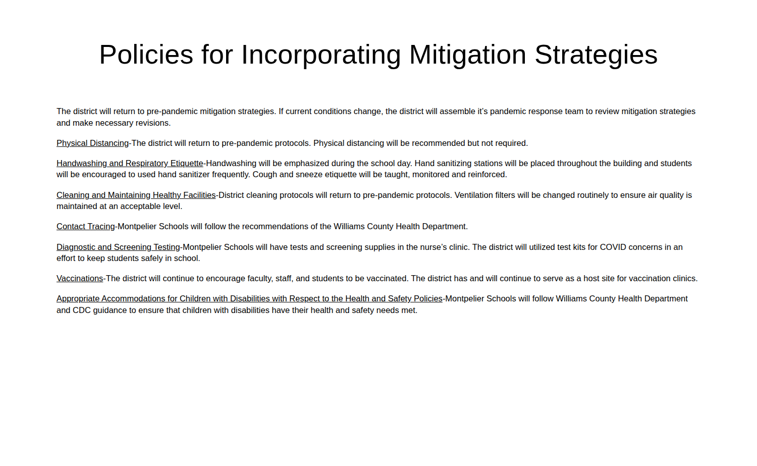Policies for Incorporating Mitigation Strategies
The district will return to pre-pandemic mitigation strategies. If current conditions change, the district will assemble it’s pandemic response team to review mitigation strategies and make necessary revisions.
Physical Distancing-The district will return to pre-pandemic protocols. Physical distancing will be recommended but not required.
Handwashing and Respiratory Etiquette-Handwashing will be emphasized during the school day. Hand sanitizing stations will be placed throughout the building and students will be encouraged to used hand sanitizer frequently. Cough and sneeze etiquette will be taught, monitored and reinforced.
Cleaning and Maintaining Healthy Facilities-District cleaning protocols will return to pre-pandemic protocols. Ventilation filters will be changed routinely to ensure air quality is maintained at an acceptable level.
Contact Tracing-Montpelier Schools will follow the recommendations of the Williams County Health Department.
Diagnostic and Screening Testing-Montpelier Schools will have tests and screening supplies in the nurse’s clinic. The district will utilized test kits for COVID concerns in an effort to keep students safely in school.
Vaccinations-The district will continue to encourage faculty, staff, and students to be vaccinated. The district has and will continue to serve as a host site for vaccination clinics.
Appropriate Accommodations for Children with Disabilities with Respect to the Health and Safety Policies-Montpelier Schools will follow Williams County Health Department and CDC guidance to ensure that children with disabilities have their health and safety needs met.